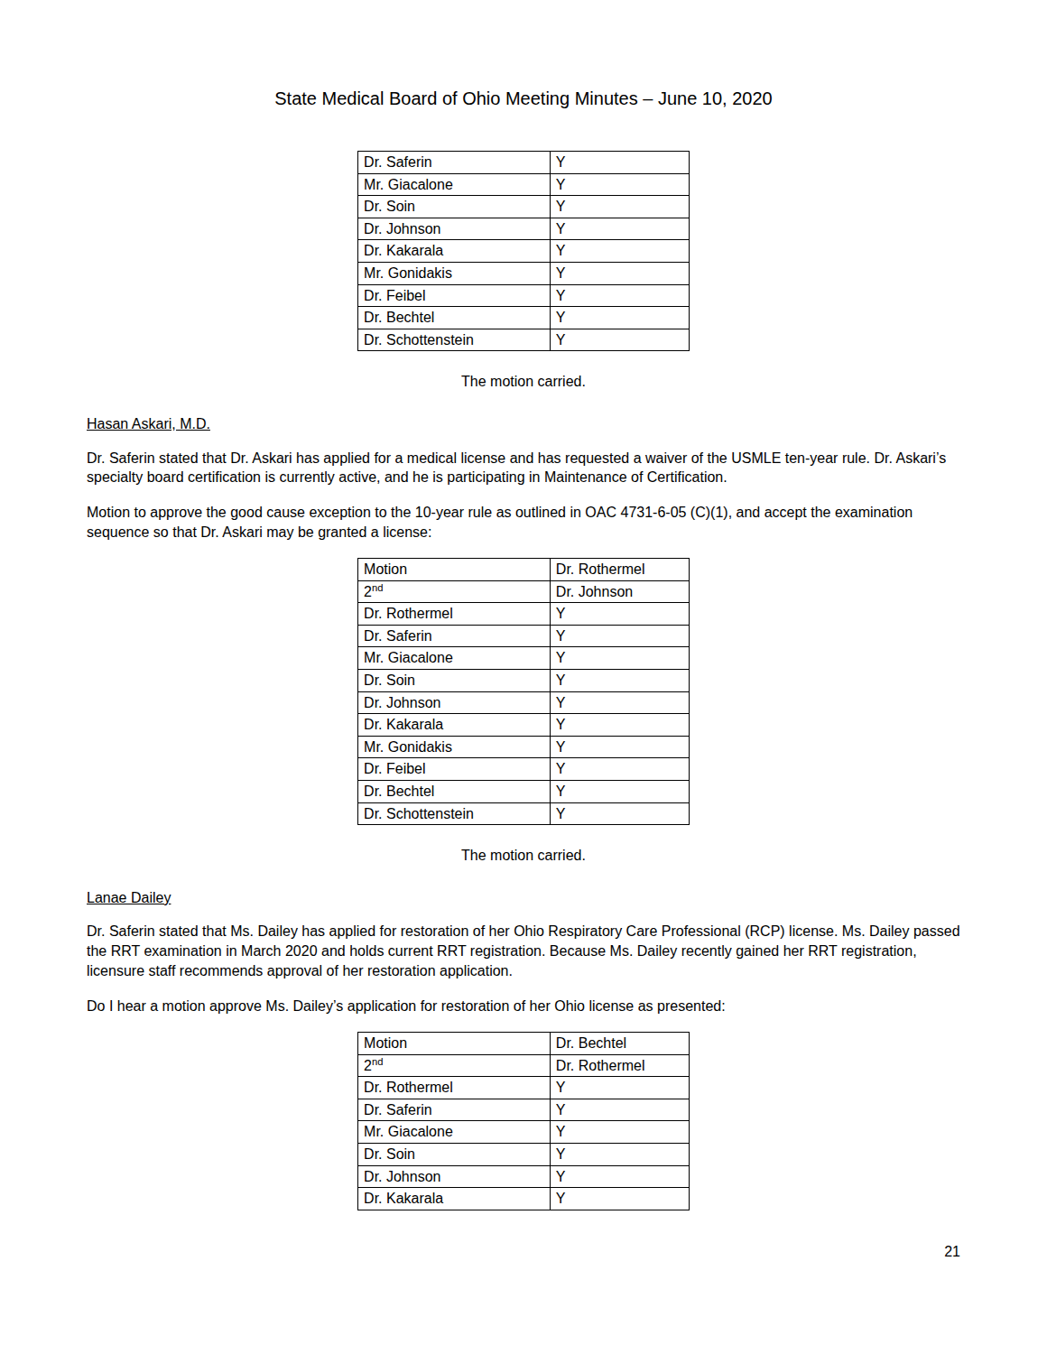State Medical Board of Ohio Meeting Minutes – June 10, 2020
| Dr. Saferin | Y |
| Mr. Giacalone | Y |
| Dr. Soin | Y |
| Dr. Johnson | Y |
| Dr. Kakarala | Y |
| Mr. Gonidakis | Y |
| Dr. Feibel | Y |
| Dr. Bechtel | Y |
| Dr. Schottenstein | Y |
The motion carried.
Hasan Askari, M.D.
Dr. Saferin stated that Dr. Askari has applied for a medical license and has requested a waiver of the USMLE ten-year rule. Dr. Askari’s specialty board certification is currently active, and he is participating in Maintenance of Certification.
Motion to approve the good cause exception to the 10-year rule as outlined in OAC 4731-6-05 (C)(1), and accept the examination sequence so that Dr. Askari may be granted a license:
| Motion | Dr. Rothermel |
| 2 nd | Dr. Johnson |
| Dr. Rothermel | Y |
| Dr. Saferin | Y |
| Mr. Giacalone | Y |
| Dr. Soin | Y |
| Dr. Johnson | Y |
| Dr. Kakarala | Y |
| Mr. Gonidakis | Y |
| Dr. Feibel | Y |
| Dr. Bechtel | Y |
| Dr. Schottenstein | Y |
The motion carried.
Lanae Dailey
Dr. Saferin stated that Ms. Dailey has applied for restoration of her Ohio Respiratory Care Professional (RCP) license. Ms. Dailey passed the RRT examination in March 2020 and holds current RRT registration. Because Ms. Dailey recently gained her RRT registration, licensure staff recommends approval of her restoration application.
Do I hear a motion approve Ms. Dailey’s application for restoration of her Ohio license as presented:
| Motion | Dr. Bechtel |
| 2 nd | Dr. Rothermel |
| Dr. Rothermel | Y |
| Dr. Saferin | Y |
| Mr. Giacalone | Y |
| Dr. Soin | Y |
| Dr. Johnson | Y |
| Dr. Kakarala | Y |
21